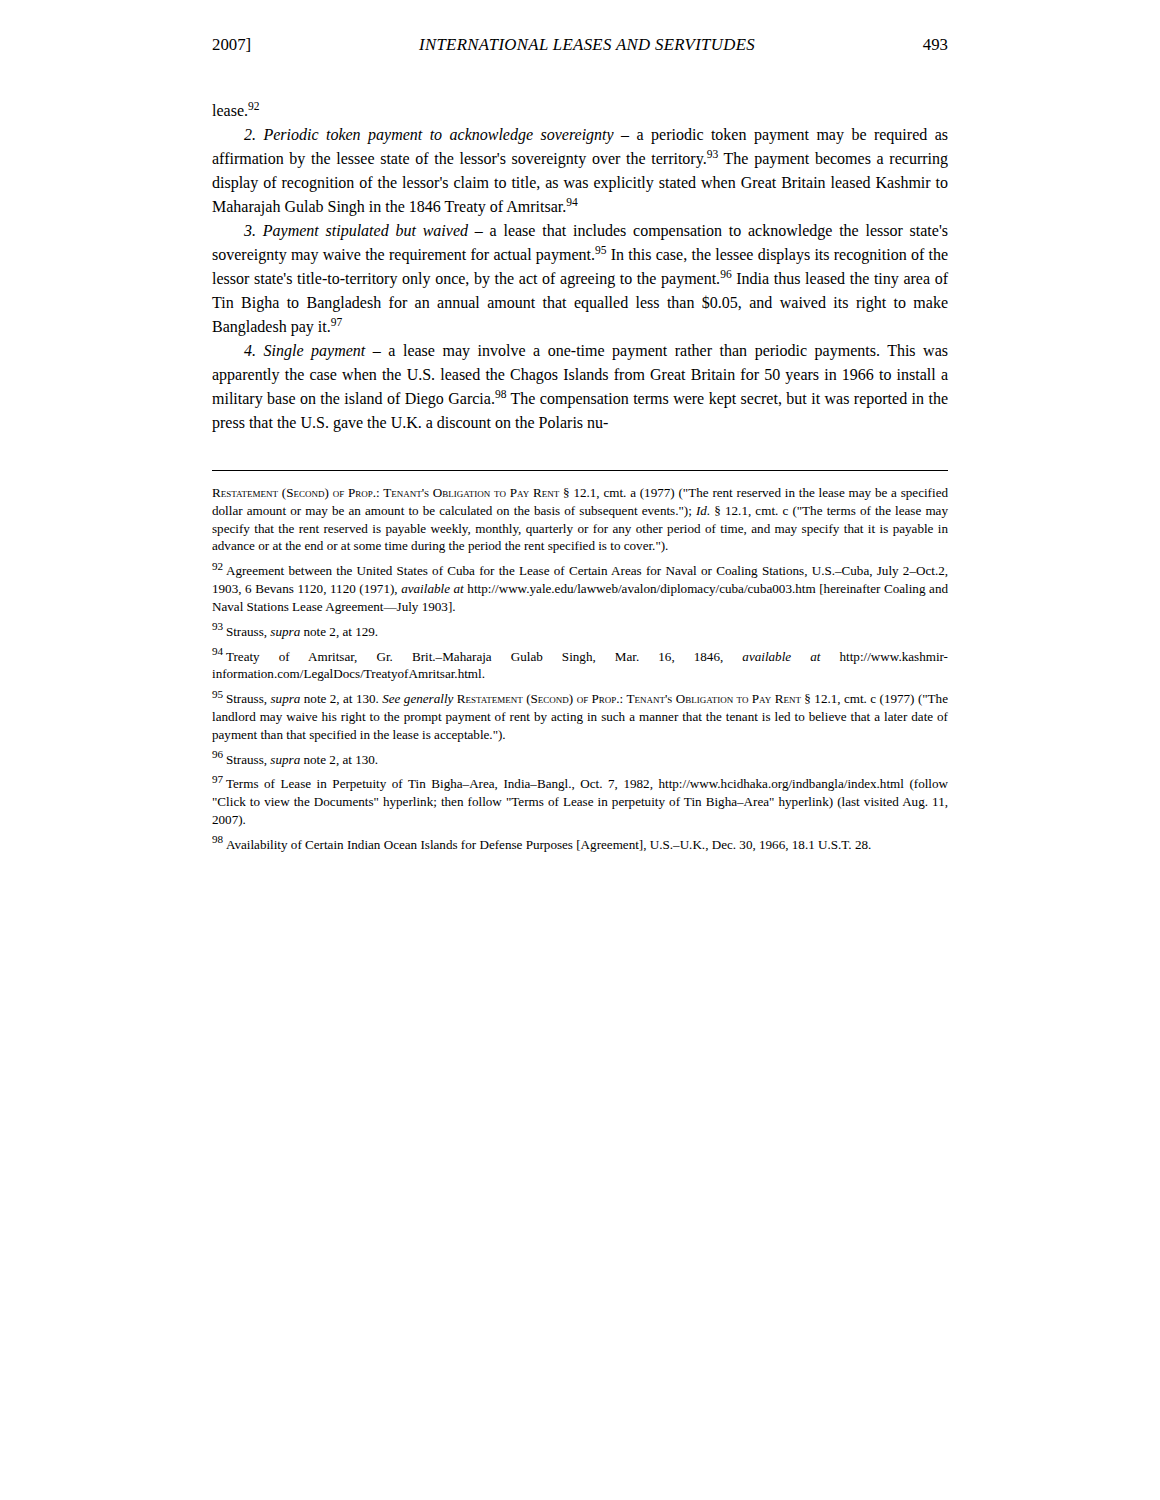2007] International Leases and Servitudes 493
lease.92
2. Periodic token payment to acknowledge sovereignty – a periodic token payment may be required as affirmation by the lessee state of the lessor's sovereignty over the territory.93 The payment becomes a recurring display of recognition of the lessor's claim to title, as was explicitly stated when Great Britain leased Kashmir to Maharajah Gulab Singh in the 1846 Treaty of Amritsar.94
3. Payment stipulated but waived – a lease that includes compensation to acknowledge the lessor state's sovereignty may waive the requirement for actual payment.95 In this case, the lessee displays its recognition of the lessor state's title-to-territory only once, by the act of agreeing to the payment.96 India thus leased the tiny area of Tin Bigha to Bangladesh for an annual amount that equalled less than $0.05, and waived its right to make Bangladesh pay it.97
4. Single payment – a lease may involve a one-time payment rather than periodic payments. This was apparently the case when the U.S. leased the Chagos Islands from Great Britain for 50 years in 1966 to install a military base on the island of Diego Garcia.98 The compensation terms were kept secret, but it was reported in the press that the U.S. gave the U.K. a discount on the Polaris nu-
Restatement (Second) of Prop.: Tenant's Obligation to Pay Rent § 12.1, cmt. a (1977) ("The rent reserved in the lease may be a specified dollar amount or may be an amount to be calculated on the basis of subsequent events."); Id. § 12.1, cmt. c ("The terms of the lease may specify that the rent reserved is payable weekly, monthly, quarterly or for any other period of time, and may specify that it is payable in advance or at the end or at some time during the period the rent specified is to cover.").
92Agreement between the United States of Cuba for the Lease of Certain Areas for Naval or Coaling Stations, U.S.–Cuba, July 2–Oct.2, 1903, 6 Bevans 1120, 1120 (1971), available at http://www.yale.edu/lawweb/avalon/diplomacy/cuba/cuba003.htm [hereinafter Coaling and Naval Stations Lease Agreement—July 1903].
93Strauss, supra note 2, at 129.
94Treaty of Amritsar, Gr. Brit.–Maharaja Gulab Singh, Mar. 16, 1846, available at http://www.kashmir-information.com/LegalDocs/TreatyofAmritsar.html.
95Strauss, supra note 2, at 130. See generally Restatement (Second) of Prop.: Tenant's Obligation to Pay Rent § 12.1, cmt. c (1977) ("The landlord may waive his right to the prompt payment of rent by acting in such a manner that the tenant is led to believe that a later date of payment than that specified in the lease is acceptable.").
96Strauss, supra note 2, at 130.
97Terms of Lease in Perpetuity of Tin Bigha–Area, India–Bangl., Oct. 7, 1982, http://www.hcidhaka.org/indbangla/index.html (follow "Click to view the Documents" hyperlink; then follow "Terms of Lease in perpetuity of Tin Bigha–Area" hyperlink) (last visited Aug. 11, 2007).
98Availability of Certain Indian Ocean Islands for Defense Purposes [Agreement], U.S.–U.K., Dec. 30, 1966, 18.1 U.S.T. 28.